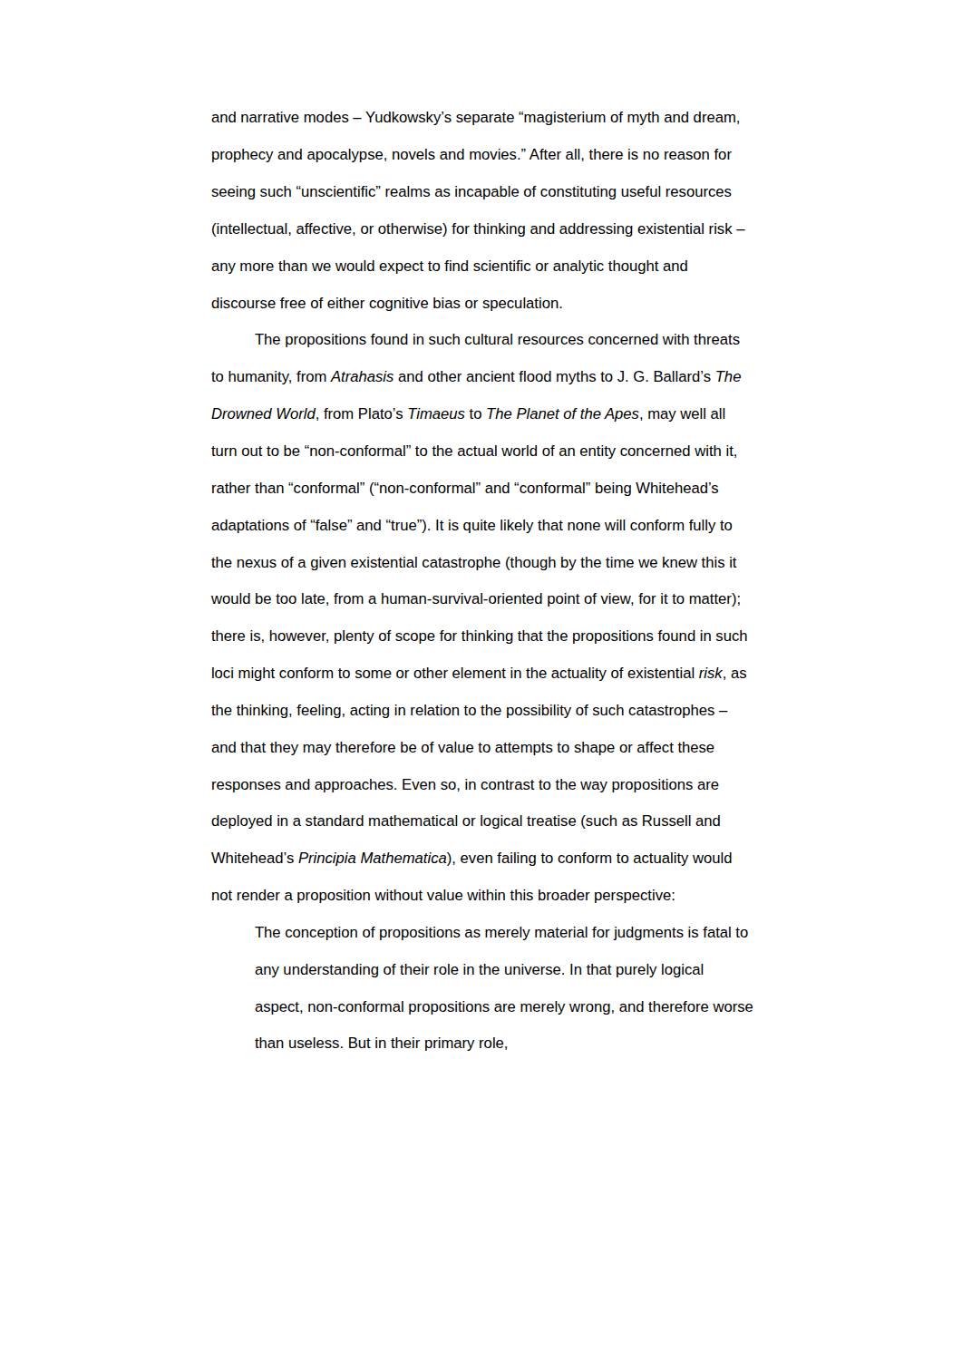and narrative modes – Yudkowsky’s separate “magisterium of myth and dream, prophecy and apocalypse, novels and movies.” After all, there is no reason for seeing such “unscientific” realms as incapable of constituting useful resources (intellectual, affective, or otherwise) for thinking and addressing existential risk – any more than we would expect to find scientific or analytic thought and discourse free of either cognitive bias or speculation.
The propositions found in such cultural resources concerned with threats to humanity, from Atrahasis and other ancient flood myths to J. G. Ballard’s The Drowned World, from Plato’s Timaeus to The Planet of the Apes, may well all turn out to be “non-conformal” to the actual world of an entity concerned with it, rather than “conformal” (“non-conformal” and “conformal” being Whitehead’s adaptations of “false” and “true”). It is quite likely that none will conform fully to the nexus of a given existential catastrophe (though by the time we knew this it would be too late, from a human-survival-oriented point of view, for it to matter); there is, however, plenty of scope for thinking that the propositions found in such loci might conform to some or other element in the actuality of existential risk, as the thinking, feeling, acting in relation to the possibility of such catastrophes – and that they may therefore be of value to attempts to shape or affect these responses and approaches. Even so, in contrast to the way propositions are deployed in a standard mathematical or logical treatise (such as Russell and Whitehead’s Principia Mathematica), even failing to conform to actuality would not render a proposition without value within this broader perspective:
The conception of propositions as merely material for judgments is fatal to any understanding of their role in the universe. In that purely logical aspect, non-conformal propositions are merely wrong, and therefore worse than useless. But in their primary role,